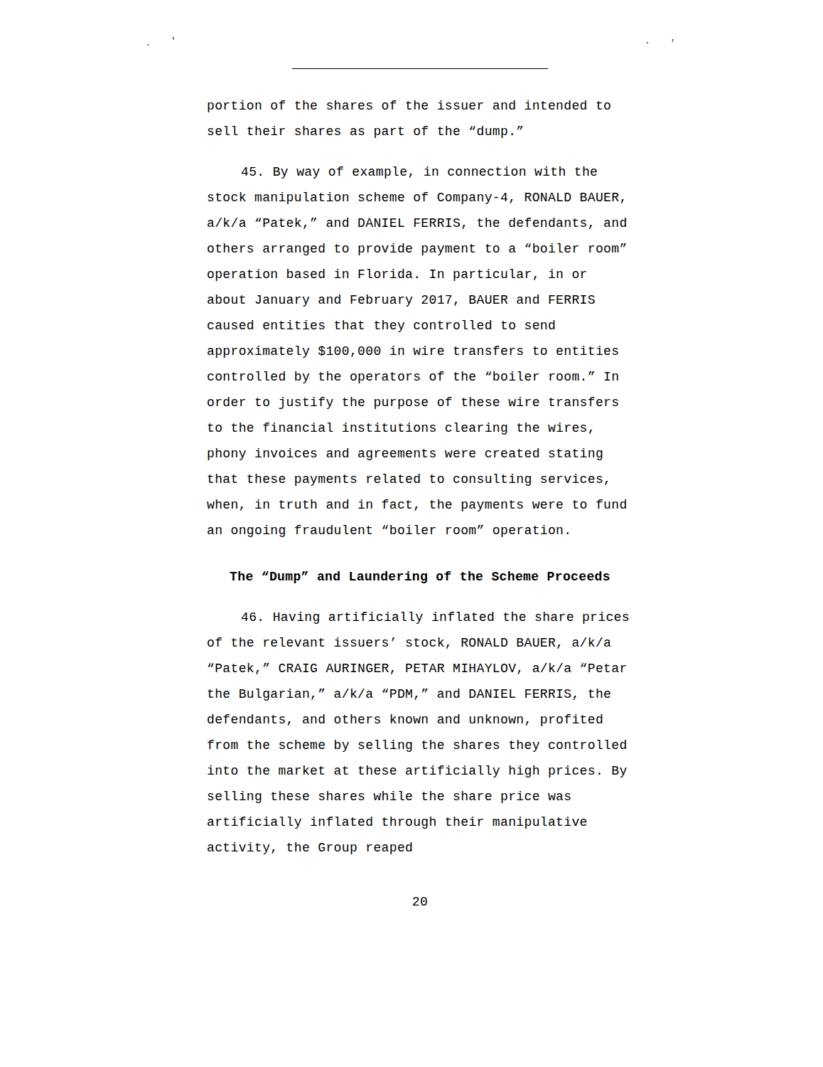. ' . '
portion of the shares of the issuer and intended to sell their shares as part of the “dump.”
45. By way of example, in connection with the stock manipulation scheme of Company-4, RONALD BAUER, a/k/a “Patek,” and DANIEL FERRIS, the defendants, and others arranged to provide payment to a “boiler room” operation based in Florida. In particular, in or about January and February 2017, BAUER and FERRIS caused entities that they controlled to send approximately $100,000 in wire transfers to entities controlled by the operators of the “boiler room.” In order to justify the purpose of these wire transfers to the financial institutions clearing the wires, phony invoices and agreements were created stating that these payments related to consulting services, when, in truth and in fact, the payments were to fund an ongoing fraudulent “boiler room” operation.
The “Dump” and Laundering of the Scheme Proceeds
46. Having artificially inflated the share prices of the relevant issuers’ stock, RONALD BAUER, a/k/a “Patek,” CRAIG AURINGER, PETAR MIHAYLOV, a/k/a “Petar the Bulgarian,” a/k/a “PDM,” and DANIEL FERRIS, the defendants, and others known and unknown, profited from the scheme by selling the shares they controlled into the market at these artificially high prices. By selling these shares while the share price was artificially inflated through their manipulative activity, the Group reaped
20